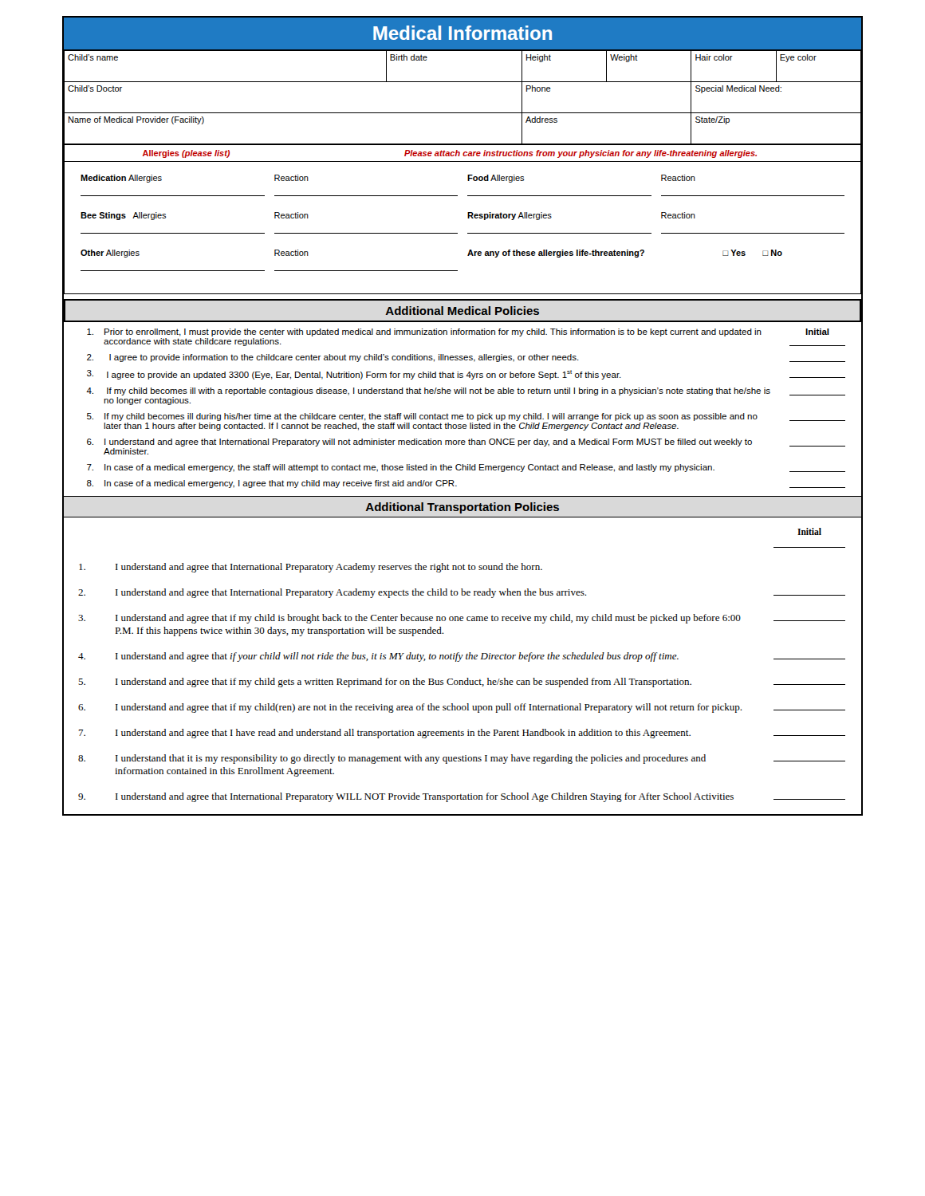Medical Information
| Child’s name | Birth date | Height | Weight | Hair color | Eye color |
| Child’s Doctor | Phone | Special Medical Need: |
| Name of Medical Provider (Facility) | Address | State/Zip |
| Allergies (please list) | Please attach care instructions from your physician for any life-threatening allergies. |
| Medication Allergies | Reaction | Food Allergies | Reaction |
| Bee Stings Allergies | Reaction | Respiratory Allergies | Reaction |
| Other Allergies | Reaction | Are any of these allergies life-threatening? | □ Yes □ No |
Additional Medical Policies
| 1. | Prior to enrollment, I must provide the center with updated medical and immunization information for my child. This information is to be kept current and updated in accordance with state childcare regulations. | Initial |
| 2. | I agree to provide information to the childcare center about my child’s conditions, illnesses, allergies, or other needs. | |
| 3. | I agree to provide an updated 3300 (Eye, Ear, Dental, Nutrition) Form for my child that is 4yrs on or before Sept. 1 st of this year. | |
| 4. | If my child becomes ill with a reportable contagious disease, I understand that he/she will not be able to return until I bring in a physician’s note stating that he/she is no longer contagious. | |
| 5. | If my child becomes ill during his/her time at the childcare center, the staff will contact me to pick up my child. I will arrange for pick up as soon as possible and no later than 1 hours after being contacted. If I cannot be reached, the staff will contact those listed in the Child Emergency Contact and Release . | |
| 6. | I understand and agree that International Preparatory will not administer medication more than ONCE per day, and a Medical Form MUST be filled out weekly to Administer. | |
| 7. | In case of a medical emergency, the staff will attempt to contact me, those listed in the Child Emergency Contact and Release, and lastly my physician. | |
| 8. | In case of a medical emergency, I agree that my child may receive first aid and/or CPR. | |
Additional Transportation Policies
| | | Initial |
| 1. | I understand and agree that International Preparatory Academy reserves the right not to sound the horn. | |
| 2. | I understand and agree that International Preparatory Academy expects the child to be ready when the bus arrives. | |
| 3. | I understand and agree that if my child is brought back to the Center because no one came to receive my child, my child must be picked up before 6:00 P.M. If this happens twice within 30 days, my transportation will be suspended. | |
| 4. | I understand and agree that if your child will not ride the bus, it is MY duty, to notify the Director before the scheduled bus drop off time. | |
| 5. | I understand and agree that if my child gets a written Reprimand for on the Bus Conduct, he/she can be suspended from All Transportation. | |
| 6. | I understand and agree that if my child(ren) are not in the receiving area of the school upon pull off International Preparatory will not return for pickup. | |
| 7. | I understand and agree that I have read and understand all transportation agreements in the Parent Handbook in addition to this Agreement. | |
| 8. | I understand that it is my responsibility to go directly to management with any questions I may have regarding the policies and procedures and information contained in this Enrollment Agreement. | |
| 9. | I understand and agree that International Preparatory WILL NOT Provide Transportation for School Age Children Staying for After School Activities | |